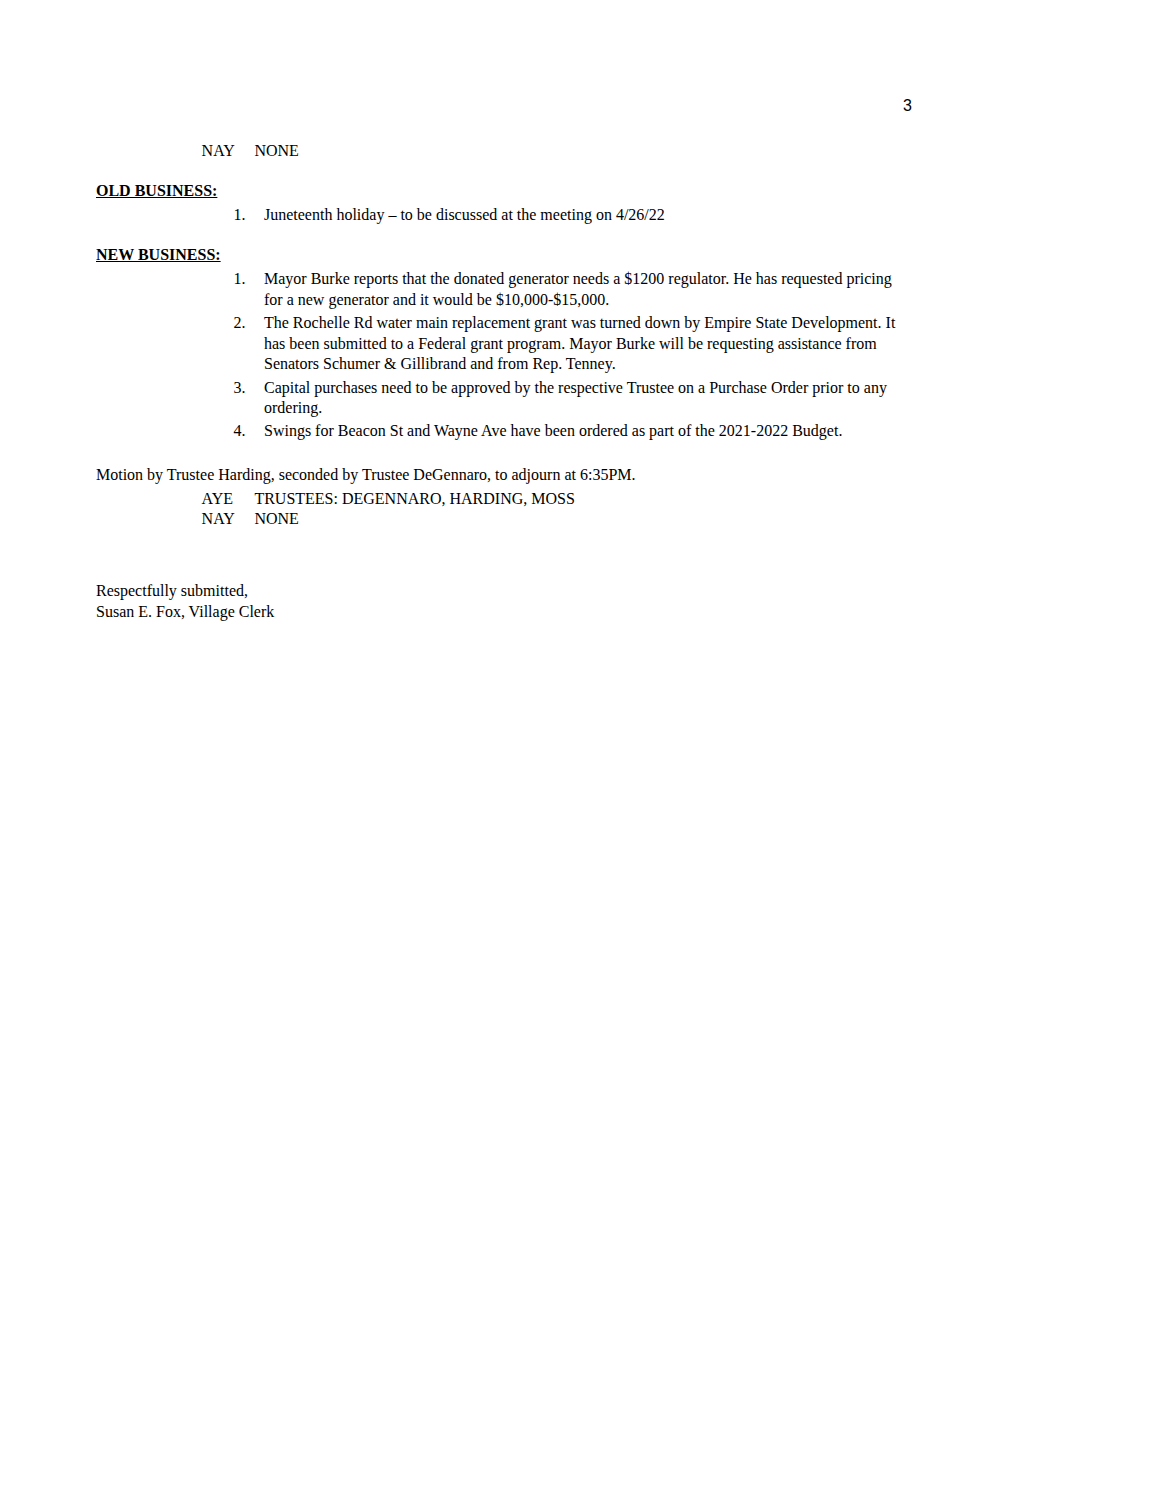3
NAYNONE
OLD BUSINESS:
Juneteenth holiday – to be discussed at the meeting on 4/26/22
NEW BUSINESS:
Mayor Burke reports that the donated generator needs a $1200 regulator. He has requested pricing for a new generator and it would be $10,000-$15,000.
The Rochelle Rd water main replacement grant was turned down by Empire State Development. It has been submitted to a Federal grant program. Mayor Burke will be requesting assistance from Senators Schumer & Gillibrand and from Rep. Tenney.
Capital purchases need to be approved by the respective Trustee on a Purchase Order prior to any ordering.
Swings for Beacon St and Wayne Ave have been ordered as part of the 2021-2022 Budget.
Motion by Trustee Harding, seconded by Trustee DeGennaro, to adjourn at 6:35PM.
AYETRUSTEES: DEGENNARO, HARDING, MOSS
NAYNONE
Respectfully submitted,
Susan E. Fox, Village Clerk